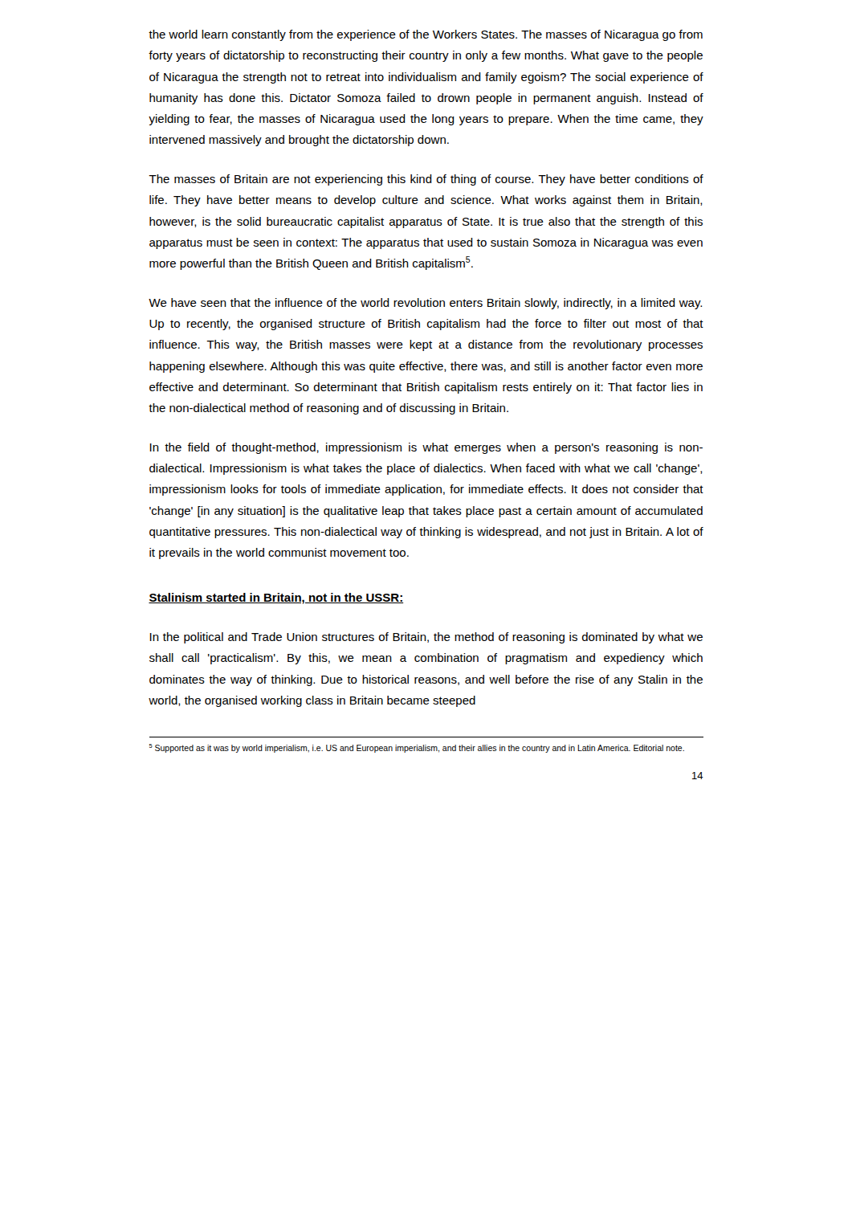the world learn constantly from the experience of the Workers States. The masses of Nicaragua go from forty years of dictatorship to reconstructing their country in only a few months. What gave to the people of Nicaragua the strength not to retreat into individualism and family egoism? The social experience of humanity has done this. Dictator Somoza failed to drown people in permanent anguish. Instead of yielding to fear, the masses of Nicaragua used the long years to prepare. When the time came, they intervened massively and brought the dictatorship down.
The masses of Britain are not experiencing this kind of thing of course. They have better conditions of life. They have better means to develop culture and science. What works against them in Britain, however, is the solid bureaucratic capitalist apparatus of State. It is true also that the strength of this apparatus must be seen in context: The apparatus that used to sustain Somoza in Nicaragua was even more powerful than the British Queen and British capitalism5.
We have seen that the influence of the world revolution enters Britain slowly, indirectly, in a limited way. Up to recently, the organised structure of British capitalism had the force to filter out most of that influence. This way, the British masses were kept at a distance from the revolutionary processes happening elsewhere. Although this was quite effective, there was, and still is another factor even more effective and determinant. So determinant that British capitalism rests entirely on it: That factor lies in the non-dialectical method of reasoning and of discussing in Britain.
In the field of thought-method, impressionism is what emerges when a person's reasoning is non-dialectical. Impressionism is what takes the place of dialectics. When faced with what we call 'change', impressionism looks for tools of immediate application, for immediate effects. It does not consider that 'change' [in any situation] is the qualitative leap that takes place past a certain amount of accumulated quantitative pressures. This non-dialectical way of thinking is widespread, and not just in Britain. A lot of it prevails in the world communist movement too.
Stalinism started in Britain, not in the USSR:
In the political and Trade Union structures of Britain, the method of reasoning is dominated by what we shall call 'practicalism'. By this, we mean a combination of pragmatism and expediency which dominates the way of thinking. Due to historical reasons, and well before the rise of any Stalin in the world, the organised working class in Britain became steeped
5 Supported as it was by world imperialism, i.e. US and European imperialism, and their allies in the country and in Latin America. Editorial note.
14